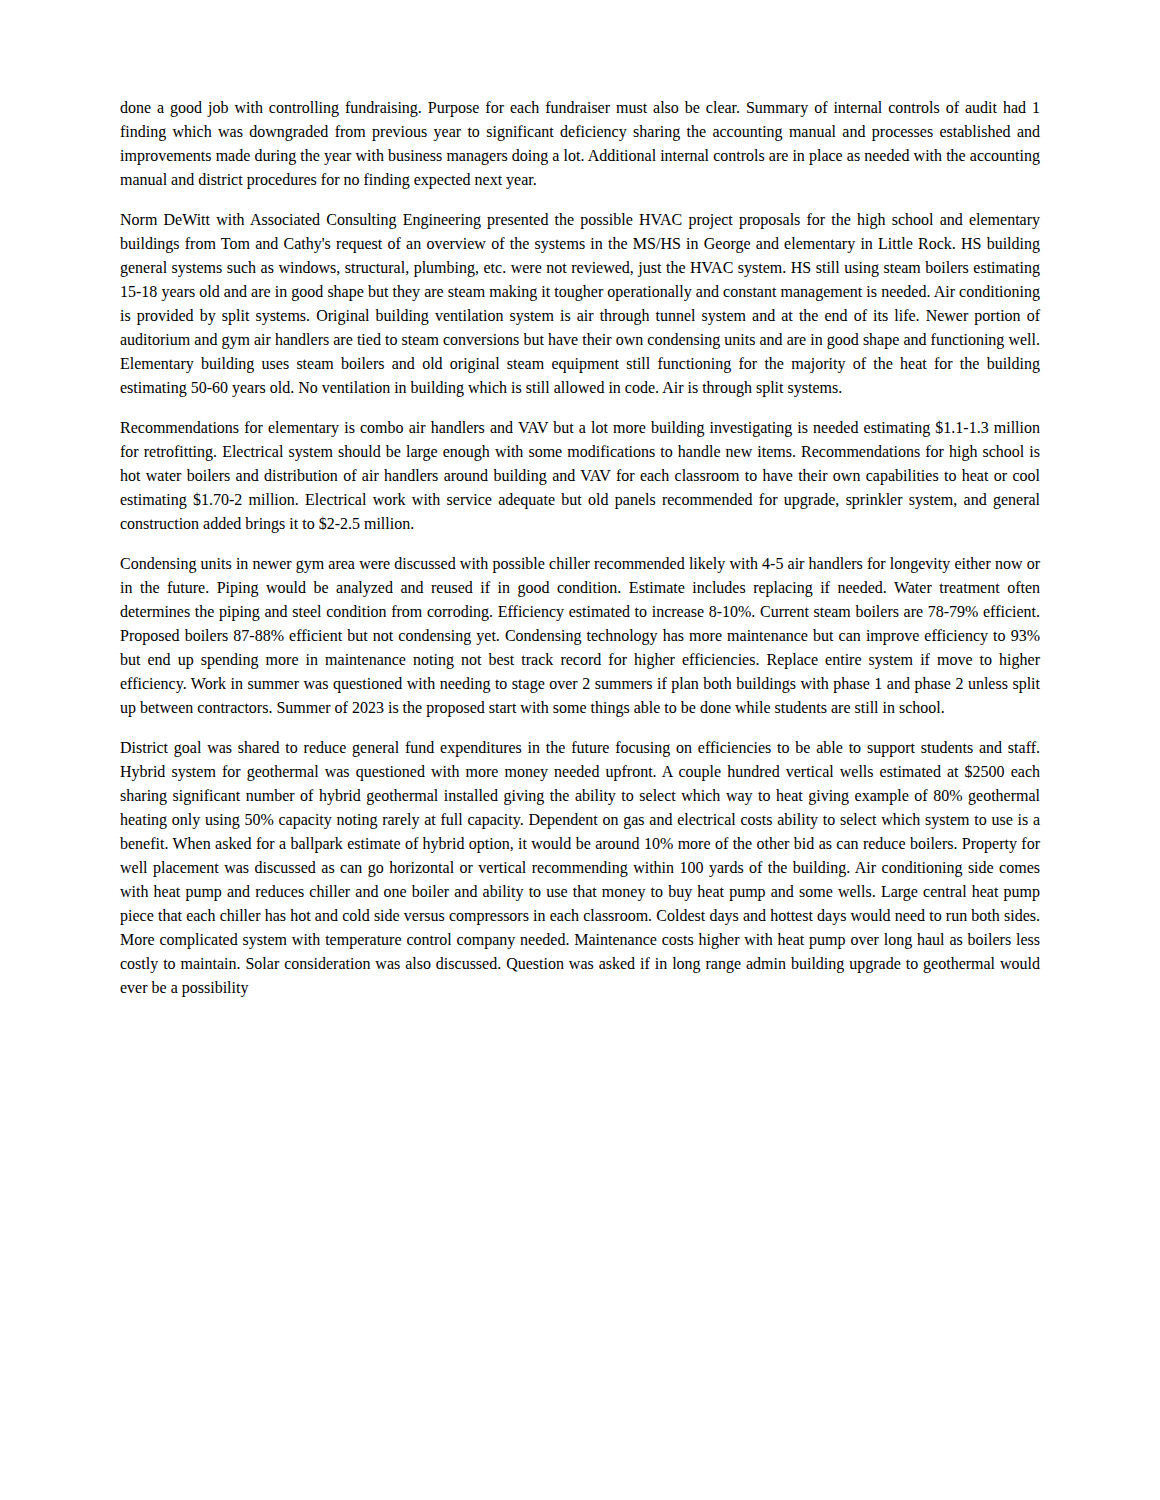done a good job with controlling fundraising. Purpose for each fundraiser must also be clear. Summary of internal controls of audit had 1 finding which was downgraded from previous year to significant deficiency sharing the accounting manual and processes established and improvements made during the year with business managers doing a lot. Additional internal controls are in place as needed with the accounting manual and district procedures for no finding expected next year.
Norm DeWitt with Associated Consulting Engineering presented the possible HVAC project proposals for the high school and elementary buildings from Tom and Cathy's request of an overview of the systems in the MS/HS in George and elementary in Little Rock. HS building general systems such as windows, structural, plumbing, etc. were not reviewed, just the HVAC system. HS still using steam boilers estimating 15-18 years old and are in good shape but they are steam making it tougher operationally and constant management is needed. Air conditioning is provided by split systems. Original building ventilation system is air through tunnel system and at the end of its life. Newer portion of auditorium and gym air handlers are tied to steam conversions but have their own condensing units and are in good shape and functioning well. Elementary building uses steam boilers and old original steam equipment still functioning for the majority of the heat for the building estimating 50-60 years old. No ventilation in building which is still allowed in code. Air is through split systems.
Recommendations for elementary is combo air handlers and VAV but a lot more building investigating is needed estimating $1.1-1.3 million for retrofitting. Electrical system should be large enough with some modifications to handle new items. Recommendations for high school is hot water boilers and distribution of air handlers around building and VAV for each classroom to have their own capabilities to heat or cool estimating $1.70-2 million. Electrical work with service adequate but old panels recommended for upgrade, sprinkler system, and general construction added brings it to $2-2.5 million.
Condensing units in newer gym area were discussed with possible chiller recommended likely with 4-5 air handlers for longevity either now or in the future. Piping would be analyzed and reused if in good condition. Estimate includes replacing if needed. Water treatment often determines the piping and steel condition from corroding. Efficiency estimated to increase 8-10%. Current steam boilers are 78-79% efficient. Proposed boilers 87-88% efficient but not condensing yet. Condensing technology has more maintenance but can improve efficiency to 93% but end up spending more in maintenance noting not best track record for higher efficiencies. Replace entire system if move to higher efficiency. Work in summer was questioned with needing to stage over 2 summers if plan both buildings with phase 1 and phase 2 unless split up between contractors. Summer of 2023 is the proposed start with some things able to be done while students are still in school.
District goal was shared to reduce general fund expenditures in the future focusing on efficiencies to be able to support students and staff. Hybrid system for geothermal was questioned with more money needed upfront. A couple hundred vertical wells estimated at $2500 each sharing significant number of hybrid geothermal installed giving the ability to select which way to heat giving example of 80% geothermal heating only using 50% capacity noting rarely at full capacity. Dependent on gas and electrical costs ability to select which system to use is a benefit. When asked for a ballpark estimate of hybrid option, it would be around 10% more of the other bid as can reduce boilers. Property for well placement was discussed as can go horizontal or vertical recommending within 100 yards of the building. Air conditioning side comes with heat pump and reduces chiller and one boiler and ability to use that money to buy heat pump and some wells. Large central heat pump piece that each chiller has hot and cold side versus compressors in each classroom. Coldest days and hottest days would need to run both sides. More complicated system with temperature control company needed. Maintenance costs higher with heat pump over long haul as boilers less costly to maintain. Solar consideration was also discussed. Question was asked if in long range admin building upgrade to geothermal would ever be a possibility